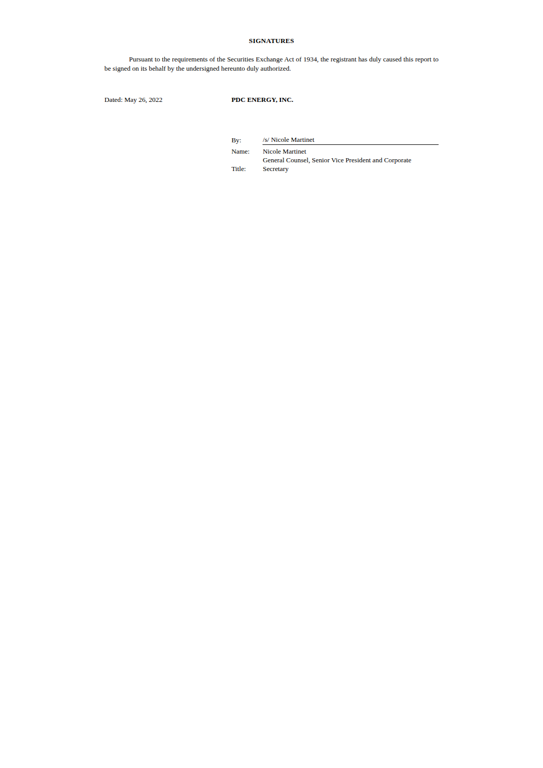SIGNATURES
Pursuant to the requirements of the Securities Exchange Act of 1934, the registrant has duly caused this report to be signed on its behalf by the undersigned hereunto duly authorized.
| Dated: May 26, 2022 | PDC ENERGY, INC. |
| | / By: / /s/ Nicole Martinet / / Name: / Nicole Martinet / / Title: / General Counsel, Senior Vice President and Corporate Secretary / |